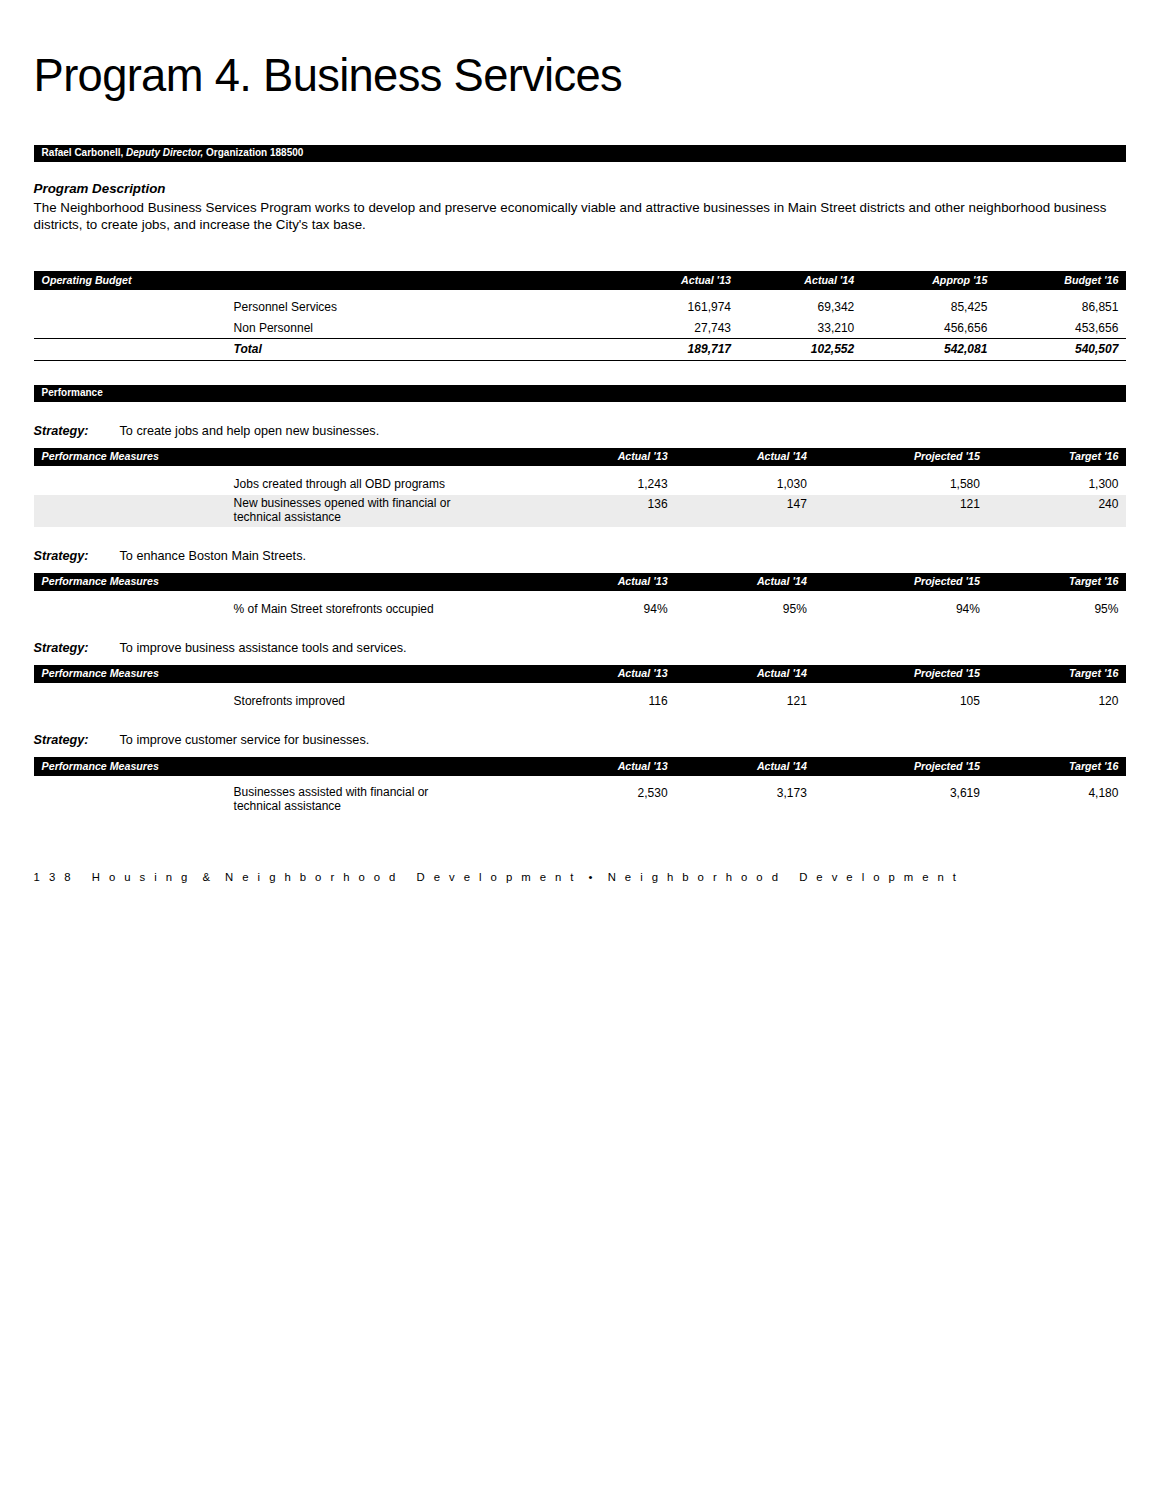Program 4. Business Services
Rafael Carbonell, Deputy Director, Organization 188500
Program Description
The Neighborhood Business Services Program works to develop and preserve economically viable and attractive businesses in Main Street districts and other neighborhood business districts, to create jobs, and increase the City's tax base.
| Operating Budget | Actual '13 | Actual '14 | Approp '15 | Budget '16 |
| --- | --- | --- | --- | --- |
| Personnel Services | 161,974 | 69,342 | 85,425 | 86,851 |
| Non Personnel | 27,743 | 33,210 | 456,656 | 453,656 |
| Total | 189,717 | 102,552 | 542,081 | 540,507 |
Performance
Strategy: To create jobs and help open new businesses.
| Performance Measures | Actual '13 | Actual '14 | Projected '15 | Target '16 |
| --- | --- | --- | --- | --- |
| Jobs created through all OBD programs | 1,243 | 1,030 | 1,580 | 1,300 |
| New businesses opened with financial or technical assistance | 136 | 147 | 121 | 240 |
Strategy: To enhance Boston Main Streets.
| Performance Measures | Actual '13 | Actual '14 | Projected '15 | Target '16 |
| --- | --- | --- | --- | --- |
| % of Main Street storefronts occupied | 94% | 95% | 94% | 95% |
Strategy: To improve business assistance tools and services.
| Performance Measures | Actual '13 | Actual '14 | Projected '15 | Target '16 |
| --- | --- | --- | --- | --- |
| Storefronts improved | 116 | 121 | 105 | 120 |
Strategy: To improve customer service for businesses.
| Performance Measures | Actual '13 | Actual '14 | Projected '15 | Target '16 |
| --- | --- | --- | --- | --- |
| Businesses assisted with financial or technical assistance | 2,530 | 3,173 | 3,619 | 4,180 |
1 3 8 H o u s i n g & N e i g h b o r h o o d D e v e l o p m e n t • N e i g h b o r h o o d D e v e l o p m e n t